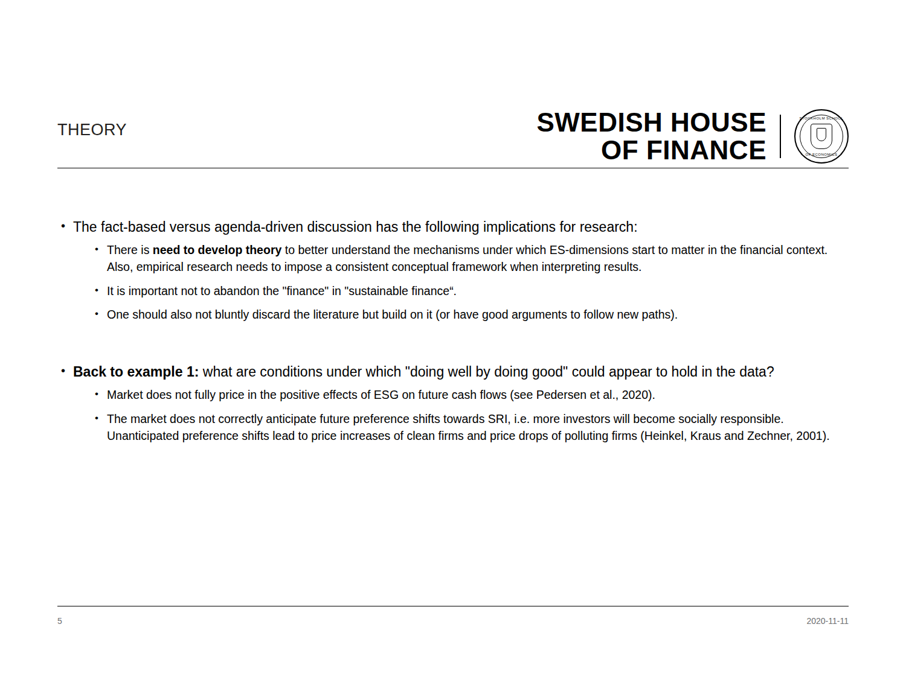THEORY
SWEDISH HOUSE
OF FINANCE
STOCKHOLM SCHOOL OF ECONOMICS
The fact-based versus agenda-driven discussion has the following implications for research:
There is need to develop theory to better understand the mechanisms under which ES-dimensions start to matter in the financial context. Also, empirical research needs to impose a consistent conceptual framework when interpreting results.
It is important not to abandon the "finance" in "sustainable finance“.
One should also not bluntly discard the literature but build on it (or have good arguments to follow new paths).
Back to example 1: what are conditions under which "doing well by doing good" could appear to hold in the data?
Market does not fully price in the positive effects of ESG on future cash flows (see Pedersen et al., 2020).
The market does not correctly anticipate future preference shifts towards SRI, i.e. more investors will become socially responsible. Unanticipated preference shifts lead to price increases of clean firms and price drops of polluting firms (Heinkel, Kraus and Zechner, 2001).
5
2020-11-11